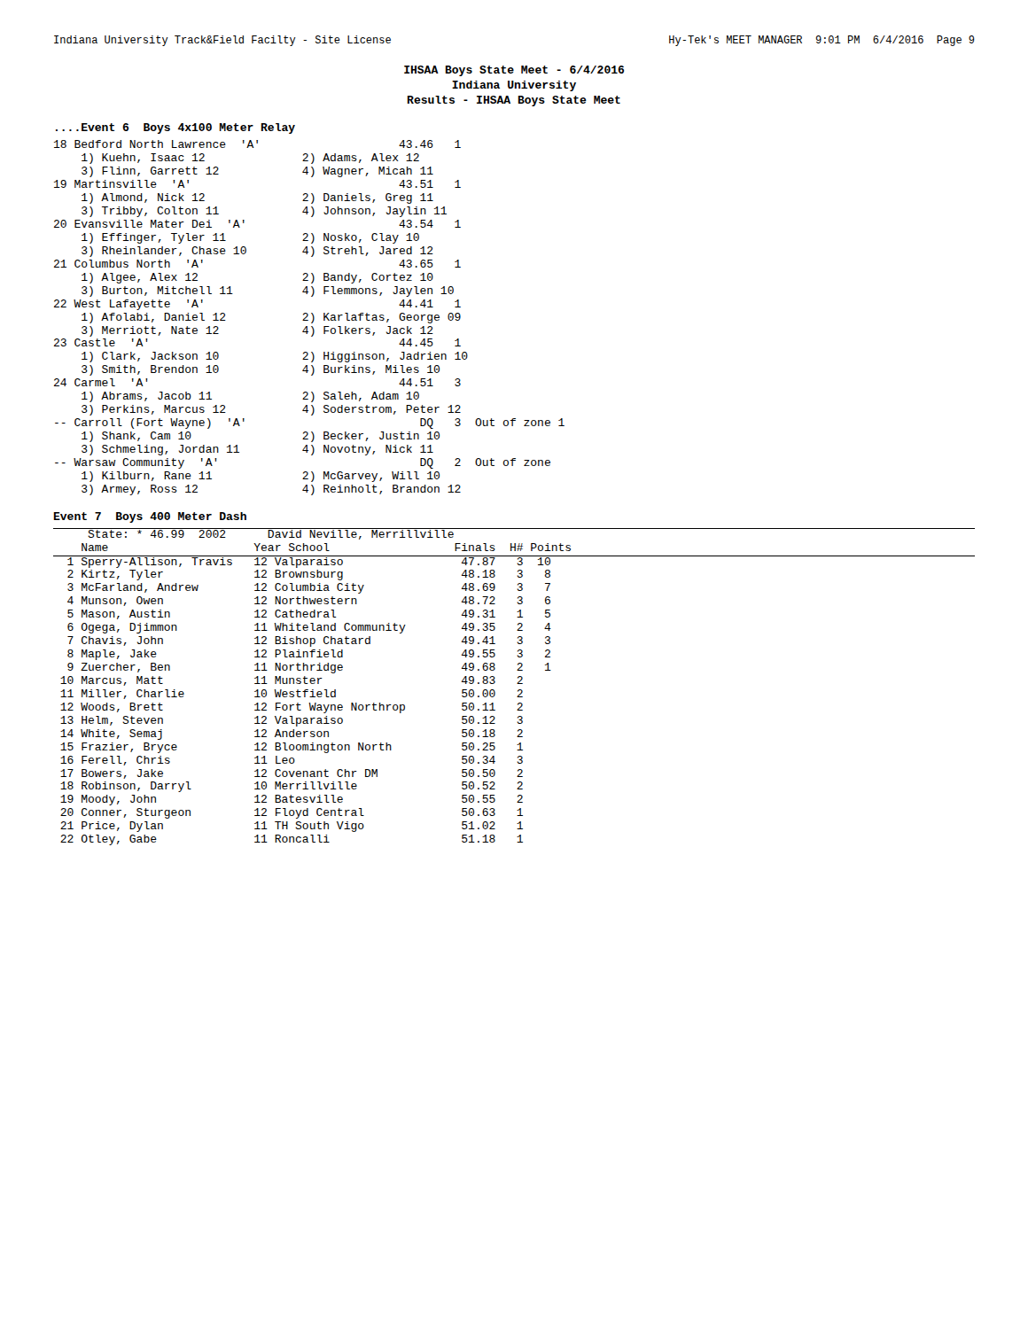Indiana University Track&Field Facilty - Site License Hy-Tek's MEET MANAGER 9:01 PM 6/4/2016 Page 9
IHSAA Boys State Meet - 6/4/2016
Indiana University
Results - IHSAA Boys State Meet
....Event 6 Boys 4x100 Meter Relay
18 Bedford North Lawrence  'A'                    43.46   1
    1) Kuehn, Isaac 12              2) Adams, Alex 12
    3) Flinn, Garrett 12            4) Wagner, Micah 11
19 Martinsville  'A'                              43.51   1
    1) Almond, Nick 12              2) Daniels, Greg 11
    3) Tribby, Colton 11            4) Johnson, Jaylin 11
20 Evansville Mater Dei  'A'                      43.54   1
    1) Effinger, Tyler 11           2) Nosko, Clay 10
    3) Rheinlander, Chase 10        4) Strehl, Jared 12
21 Columbus North  'A'                            43.65   1
    1) Algee, Alex 12               2) Bandy, Cortez 10
    3) Burton, Mitchell 11          4) Flemmons, Jaylen 10
22 West Lafayette  'A'                            44.41   1
    1) Afolabi, Daniel 12           2) Karlaftas, George 09
    3) Merriott, Nate 12            4) Folkers, Jack 12
23 Castle  'A'                                    44.45   1
    1) Clark, Jackson 10            2) Higginson, Jadrien 10
    3) Smith, Brendon 10            4) Burkins, Miles 10
24 Carmel  'A'                                    44.51   3
    1) Abrams, Jacob 11             2) Saleh, Adam 10
    3) Perkins, Marcus 12           4) Soderstrom, Peter 12
-- Carroll (Fort Wayne)  'A'                         DQ   3  Out of zone 1
    1) Shank, Cam 10                2) Becker, Justin 10
    3) Schmeling, Jordan 11         4) Novotny, Nick 11
-- Warsaw Community  'A'                             DQ   2  Out of zone
    1) Kilburn, Rane 11             2) McGarvey, Will 10
    3) Armey, Ross 12               4) Reinholt, Brandon 12
Event 7 Boys 400 Meter Dash
     State: * 46.99  2002      David Neville, Merrillville
    Name                     Year School                  Finals  H# Points
  1 Sperry-Allison, Travis   12 Valparaiso                 47.87   3  10
  2 Kirtz, Tyler             12 Brownsburg                 48.18   3   8
  3 McFarland, Andrew        12 Columbia City              48.69   3   7
  4 Munson, Owen             12 Northwestern               48.72   3   6
  5 Mason, Austin            12 Cathedral                  49.31   1   5
  6 Ogega, Djimmon           11 Whiteland Community        49.35   2   4
  7 Chavis, John             12 Bishop Chatard             49.41   3   3
  8 Maple, Jake              12 Plainfield                 49.55   3   2
  9 Zuercher, Ben            11 Northridge                 49.68   2   1
 10 Marcus, Matt             11 Munster                    49.83   2
 11 Miller, Charlie          10 Westfield                  50.00   2
 12 Woods, Brett             12 Fort Wayne Northrop        50.11   2
 13 Helm, Steven             12 Valparaiso                 50.12   3
 14 White, Semaj             12 Anderson                   50.18   2
 15 Frazier, Bryce           12 Bloomington North          50.25   1
 16 Ferell, Chris            11 Leo                        50.34   3
 17 Bowers, Jake             12 Covenant Chr DM            50.50   2
 18 Robinson, Darryl         10 Merrillville               50.52   2
 19 Moody, John              12 Batesville                 50.55   2
 20 Conner, Sturgeon         12 Floyd Central              50.63   1
 21 Price, Dylan             11 TH South Vigo              51.02   1
 22 Otley, Gabe              11 Roncalli                   51.18   1